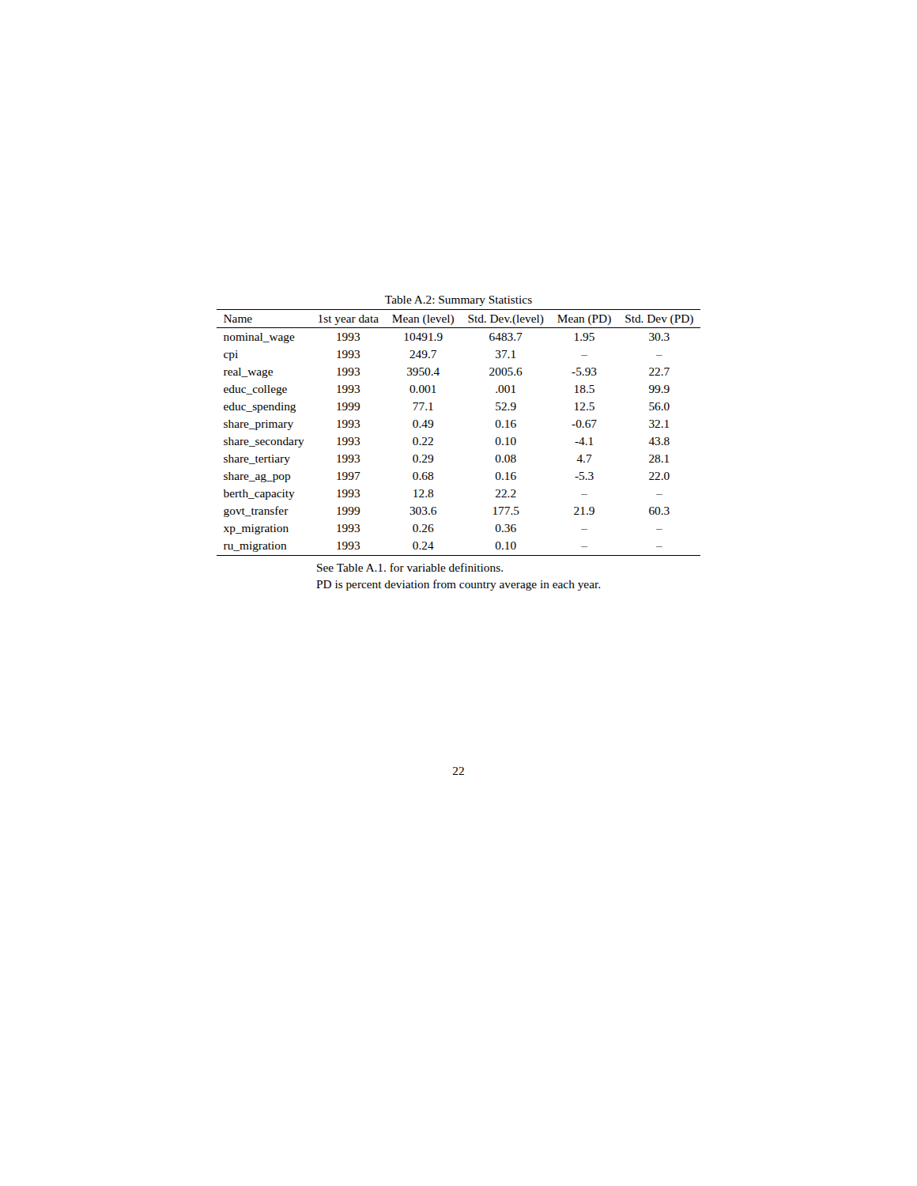Table A.2: Summary Statistics
| Name | 1st year data | Mean (level) | Std. Dev.(level) | Mean (PD) | Std. Dev (PD) |
| --- | --- | --- | --- | --- | --- |
| nominal_wage | 1993 | 10491.9 | 6483.7 | 1.95 | 30.3 |
| cpi | 1993 | 249.7 | 37.1 | – | – |
| real_wage | 1993 | 3950.4 | 2005.6 | -5.93 | 22.7 |
| educ_college | 1993 | 0.001 | .001 | 18.5 | 99.9 |
| educ_spending | 1999 | 77.1 | 52.9 | 12.5 | 56.0 |
| share_primary | 1993 | 0.49 | 0.16 | -0.67 | 32.1 |
| share_secondary | 1993 | 0.22 | 0.10 | -4.1 | 43.8 |
| share_tertiary | 1993 | 0.29 | 0.08 | 4.7 | 28.1 |
| share_ag_pop | 1997 | 0.68 | 0.16 | -5.3 | 22.0 |
| berth_capacity | 1993 | 12.8 | 22.2 | – | – |
| govt_transfer | 1999 | 303.6 | 177.5 | 21.9 | 60.3 |
| xp_migration | 1993 | 0.26 | 0.36 | – | – |
| ru_migration | 1993 | 0.24 | 0.10 | – | – |
See Table A.1. for variable definitions.
PD is percent deviation from country average in each year.
22